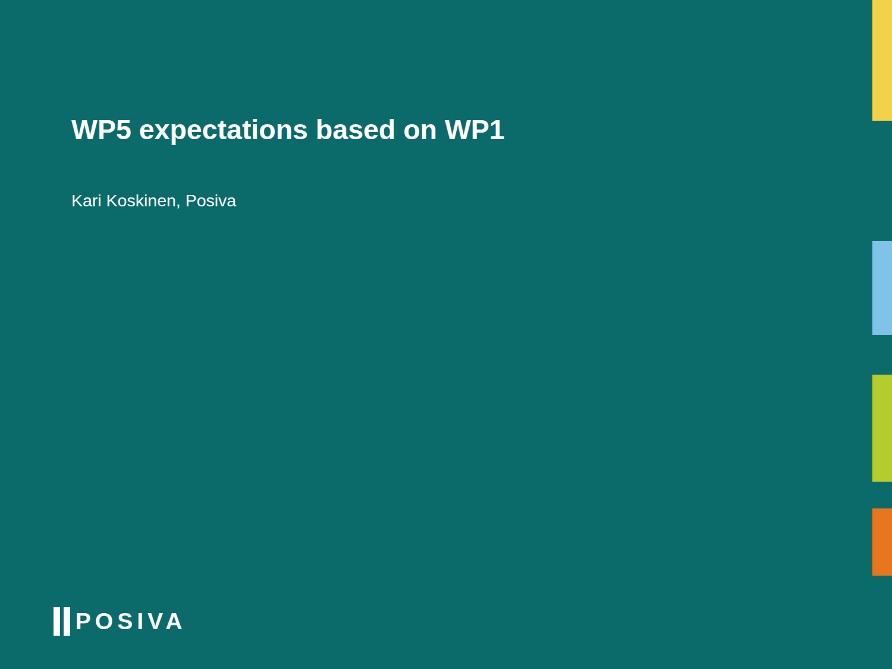WP5 expectations based on WP1
Kari Koskinen, Posiva
POSIVA